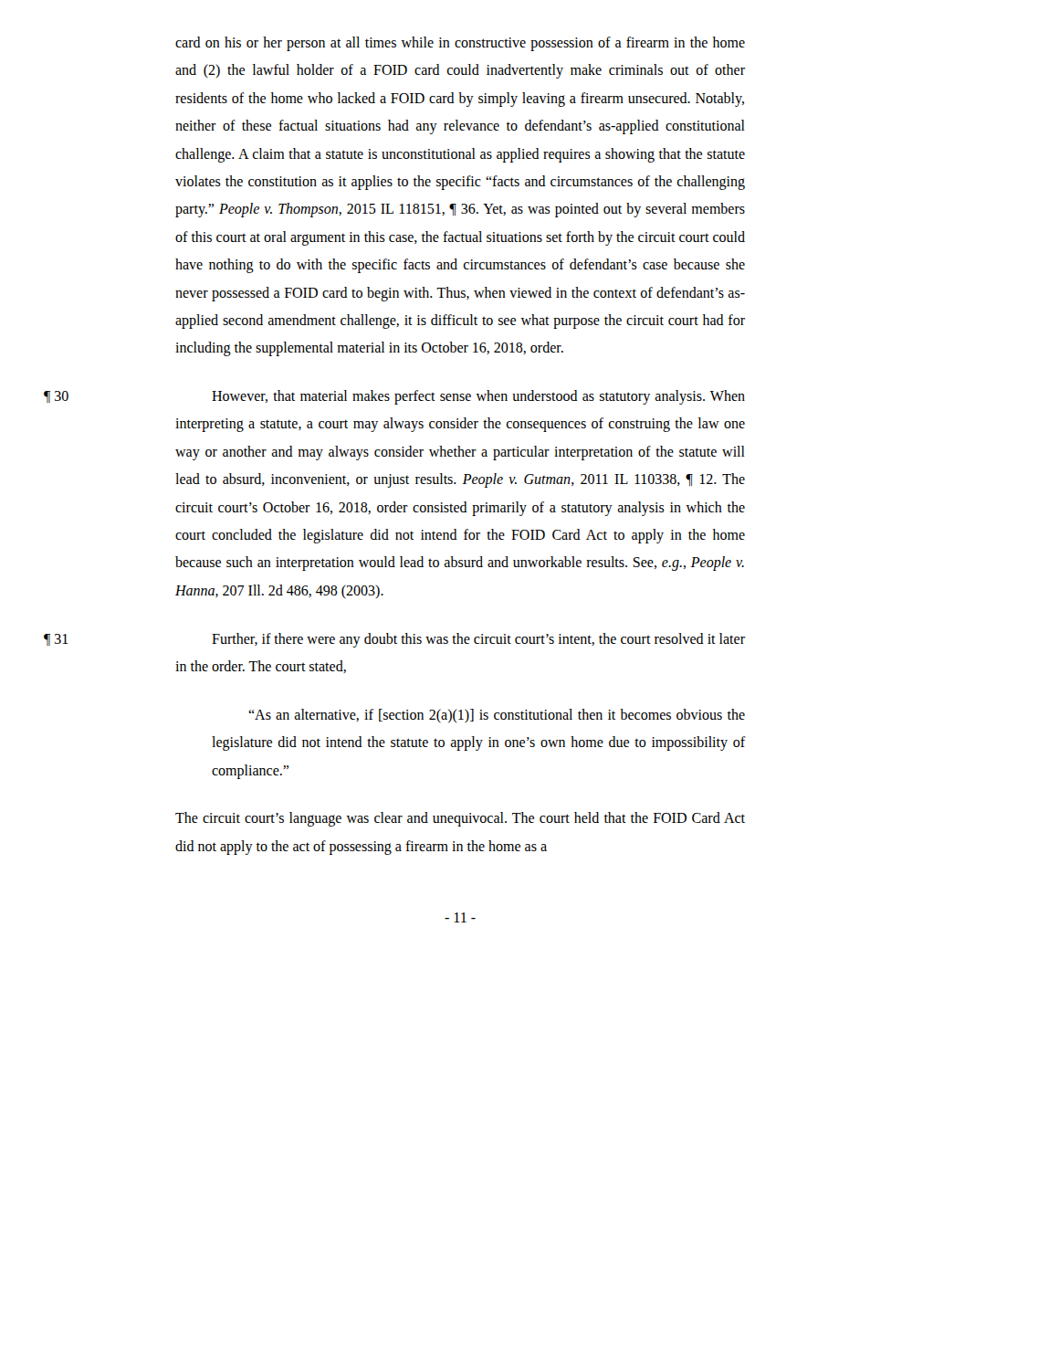card on his or her person at all times while in constructive possession of a firearm in the home and (2) the lawful holder of a FOID card could inadvertently make criminals out of other residents of the home who lacked a FOID card by simply leaving a firearm unsecured. Notably, neither of these factual situations had any relevance to defendant’s as-applied constitutional challenge. A claim that a statute is unconstitutional as applied requires a showing that the statute violates the constitution as it applies to the specific “facts and circumstances of the challenging party.” People v. Thompson, 2015 IL 118151, ¶ 36. Yet, as was pointed out by several members of this court at oral argument in this case, the factual situations set forth by the circuit court could have nothing to do with the specific facts and circumstances of defendant’s case because she never possessed a FOID card to begin with. Thus, when viewed in the context of defendant’s as-applied second amendment challenge, it is difficult to see what purpose the circuit court had for including the supplemental material in its October 16, 2018, order.
¶ 30
However, that material makes perfect sense when understood as statutory analysis. When interpreting a statute, a court may always consider the consequences of construing the law one way or another and may always consider whether a particular interpretation of the statute will lead to absurd, inconvenient, or unjust results. People v. Gutman, 2011 IL 110338, ¶ 12. The circuit court’s October 16, 2018, order consisted primarily of a statutory analysis in which the court concluded the legislature did not intend for the FOID Card Act to apply in the home because such an interpretation would lead to absurd and unworkable results. See, e.g., People v. Hanna, 207 Ill. 2d 486, 498 (2003).
¶ 31
Further, if there were any doubt this was the circuit court’s intent, the court resolved it later in the order. The court stated,
“As an alternative, if [section 2(a)(1)] is constitutional then it becomes obvious the legislature did not intend the statute to apply in one’s own home due to impossibility of compliance.”
The circuit court’s language was clear and unequivocal. The court held that the FOID Card Act did not apply to the act of possessing a firearm in the home as a
- 11 -